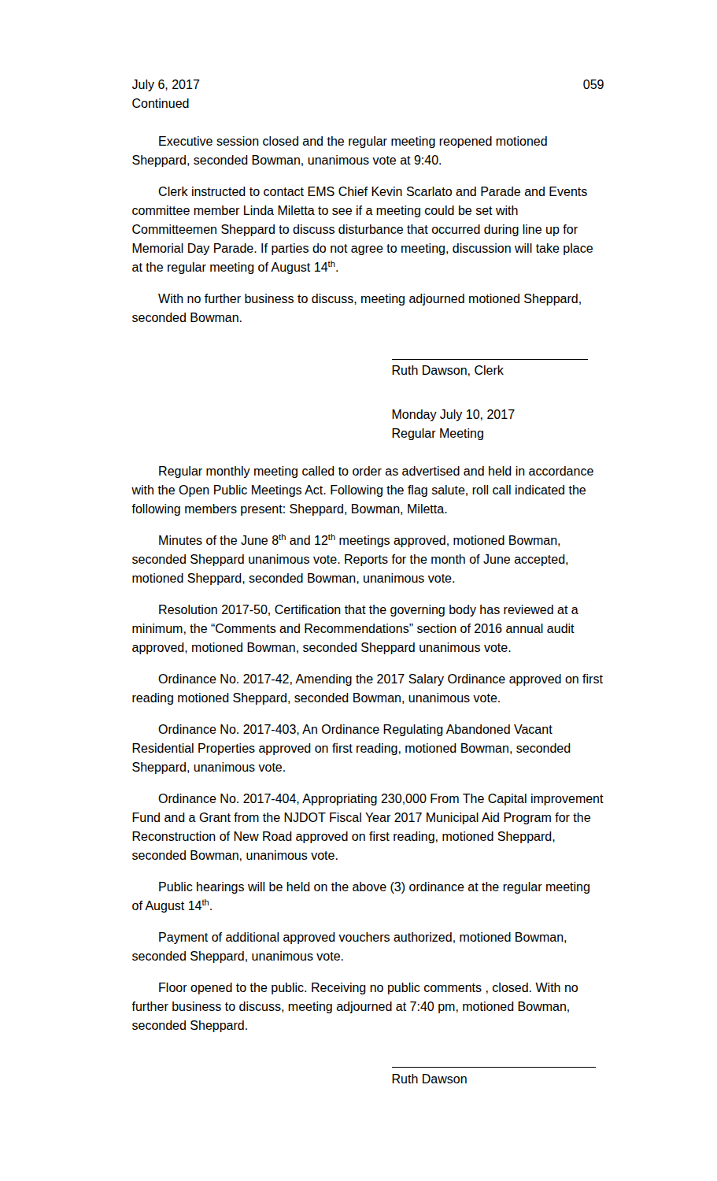July 6, 2017
Continued
059
Executive session closed and the regular meeting reopened motioned Sheppard, seconded Bowman, unanimous vote at 9:40.
Clerk instructed to contact EMS Chief Kevin Scarlato and Parade and Events committee member Linda Miletta to see if a meeting could be set with Committeemen Sheppard to discuss disturbance that occurred during line up for Memorial Day Parade. If parties do not agree to meeting, discussion will take place at the regular meeting of August 14th.
With no further business to discuss, meeting adjourned motioned Sheppard, seconded Bowman.
Ruth Dawson, Clerk
Monday July 10, 2017
Regular Meeting
Regular monthly meeting called to order as advertised and held in accordance with the Open Public Meetings Act. Following the flag salute, roll call indicated the following members present: Sheppard, Bowman, Miletta.
Minutes of the June 8th and 12th meetings approved, motioned Bowman, seconded Sheppard unanimous vote. Reports for the month of June accepted, motioned Sheppard, seconded Bowman, unanimous vote.
Resolution 2017-50, Certification that the governing body has reviewed at a minimum, the “Comments and Recommendations” section of 2016 annual audit approved, motioned Bowman, seconded Sheppard unanimous vote.
Ordinance No. 2017-42, Amending the 2017 Salary Ordinance approved on first reading motioned Sheppard, seconded Bowman, unanimous vote.
Ordinance No. 2017-403, An Ordinance Regulating Abandoned Vacant Residential Properties approved on first reading, motioned Bowman, seconded Sheppard, unanimous vote.
Ordinance No. 2017-404, Appropriating 230,000 From The Capital improvement Fund and a Grant from the NJDOT Fiscal Year 2017 Municipal Aid Program for the Reconstruction of New Road approved on first reading, motioned Sheppard, seconded Bowman, unanimous vote.
Public hearings will be held on the above (3) ordinance at the regular meeting of August 14th.
Payment of additional approved vouchers authorized, motioned Bowman, seconded Sheppard, unanimous vote.
Floor opened to the public. Receiving no public comments , closed. With no further business to discuss, meeting adjourned at 7:40 pm, motioned Bowman, seconded Sheppard.
Ruth Dawson